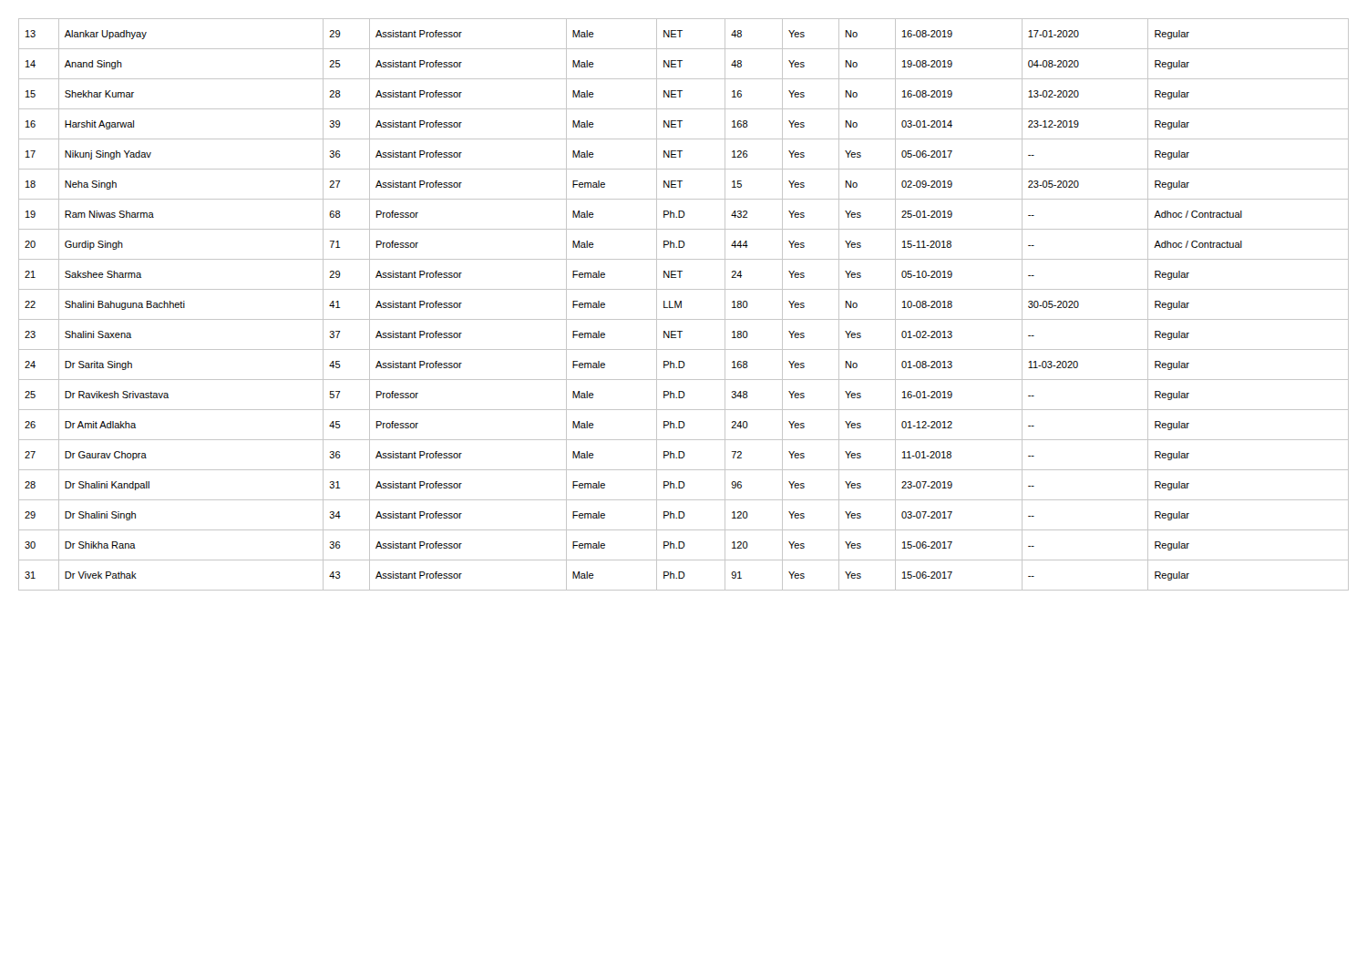| 13 | Alankar Upadhyay | 29 | Assistant Professor | Male | NET | 48 | Yes | No | 16-08-2019 | 17-01-2020 | Regular |
| 14 | Anand Singh | 25 | Assistant Professor | Male | NET | 48 | Yes | No | 19-08-2019 | 04-08-2020 | Regular |
| 15 | Shekhar Kumar | 28 | Assistant Professor | Male | NET | 16 | Yes | No | 16-08-2019 | 13-02-2020 | Regular |
| 16 | Harshit Agarwal | 39 | Assistant Professor | Male | NET | 168 | Yes | No | 03-01-2014 | 23-12-2019 | Regular |
| 17 | Nikunj Singh Yadav | 36 | Assistant Professor | Male | NET | 126 | Yes | Yes | 05-06-2017 | -- | Regular |
| 18 | Neha Singh | 27 | Assistant Professor | Female | NET | 15 | Yes | No | 02-09-2019 | 23-05-2020 | Regular |
| 19 | Ram Niwas Sharma | 68 | Professor | Male | Ph.D | 432 | Yes | Yes | 25-01-2019 | -- | Adhoc / Contractual |
| 20 | Gurdip Singh | 71 | Professor | Male | Ph.D | 444 | Yes | Yes | 15-11-2018 | -- | Adhoc / Contractual |
| 21 | Sakshee Sharma | 29 | Assistant Professor | Female | NET | 24 | Yes | Yes | 05-10-2019 | -- | Regular |
| 22 | Shalini Bahuguna Bachheti | 41 | Assistant Professor | Female | LLM | 180 | Yes | No | 10-08-2018 | 30-05-2020 | Regular |
| 23 | Shalini Saxena | 37 | Assistant Professor | Female | NET | 180 | Yes | Yes | 01-02-2013 | -- | Regular |
| 24 | Dr Sarita Singh | 45 | Assistant Professor | Female | Ph.D | 168 | Yes | No | 01-08-2013 | 11-03-2020 | Regular |
| 25 | Dr Ravikesh Srivastava | 57 | Professor | Male | Ph.D | 348 | Yes | Yes | 16-01-2019 | -- | Regular |
| 26 | Dr Amit Adlakha | 45 | Professor | Male | Ph.D | 240 | Yes | Yes | 01-12-2012 | -- | Regular |
| 27 | Dr Gaurav Chopra | 36 | Assistant Professor | Male | Ph.D | 72 | Yes | Yes | 11-01-2018 | -- | Regular |
| 28 | Dr Shalini Kandpall | 31 | Assistant Professor | Female | Ph.D | 96 | Yes | Yes | 23-07-2019 | -- | Regular |
| 29 | Dr Shalini Singh | 34 | Assistant Professor | Female | Ph.D | 120 | Yes | Yes | 03-07-2017 | -- | Regular |
| 30 | Dr Shikha Rana | 36 | Assistant Professor | Female | Ph.D | 120 | Yes | Yes | 15-06-2017 | -- | Regular |
| 31 | Dr Vivek Pathak | 43 | Assistant Professor | Male | Ph.D | 91 | Yes | Yes | 15-06-2017 | -- | Regular |